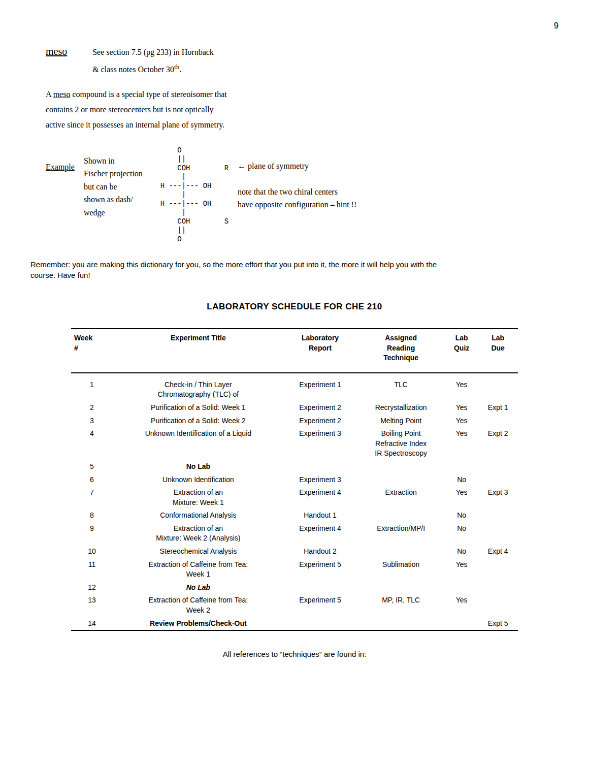9
meso See section 7.5 (pg 233) in Hornback
& class notes October 30th.
A meso compound is a special type of stereoisomer that
contains 2 or more stereocenters but is not optically
active since it possesses an internal plane of symmetry.
Example
Shown in
Fischer projection
but can be
shown as dash/
wedge
O || COH R | H ---|--- OH | H ---|--- OH | COH S || O
← plane of symmetry
note that the two chiral centers
have opposite configuration – hint !!
Remember: you are making this dictionary for you, so the more effort that you put into it, the more it will help you with the course. Have fun!
LABORATORY SCHEDULE FOR CHE 210
| Week # | Experiment Title | Laboratory Report | Assigned Reading Technique | Lab Quiz | Lab Due |
| --- | --- | --- | --- | --- | --- |
| 1 | Check-in / Thin Layer Chromatography (TLC) of | Experiment 1 | TLC | Yes | |
| 2 | Purification of a Solid: Week 1 | Experiment 2 | Recrystallization | Yes | Expt 1 |
| 3 | Purification of a Solid: Week 2 | Experiment 2 | Melting Point | Yes | |
| 4 | Unknown Identification of a Liquid | Experiment 3 | Boiling Point Refractive Index IR Spectroscopy | Yes | Expt 2 |
| 5 | No Lab | | | | |
| 6 | Unknown Identification | Experiment 3 | | No | |
| 7 | Extraction of an Mixture: Week 1 | Experiment 4 | Extraction | Yes | Expt 3 |
| 8 | Conformational Analysis | Handout 1 | | No | |
| 9 | Extraction of an Mixture: Week 2 (Analysis) | Experiment 4 | Extraction/MP/I | No | |
| 10 | Stereochemical Analysis | Handout 2 | | No | Expt 4 |
| 11 | Extraction of Caffeine from Tea: Week 1 | Experiment 5 | Sublimation | Yes | |
| 12 | No Lab | | | | |
| 13 | Extraction of Caffeine from Tea: Week 2 | Experiment 5 | MP, IR, TLC | Yes | |
| 14 | Review Problems/Check-Out | | | | Expt 5 |
All references to “techniques” are found in: